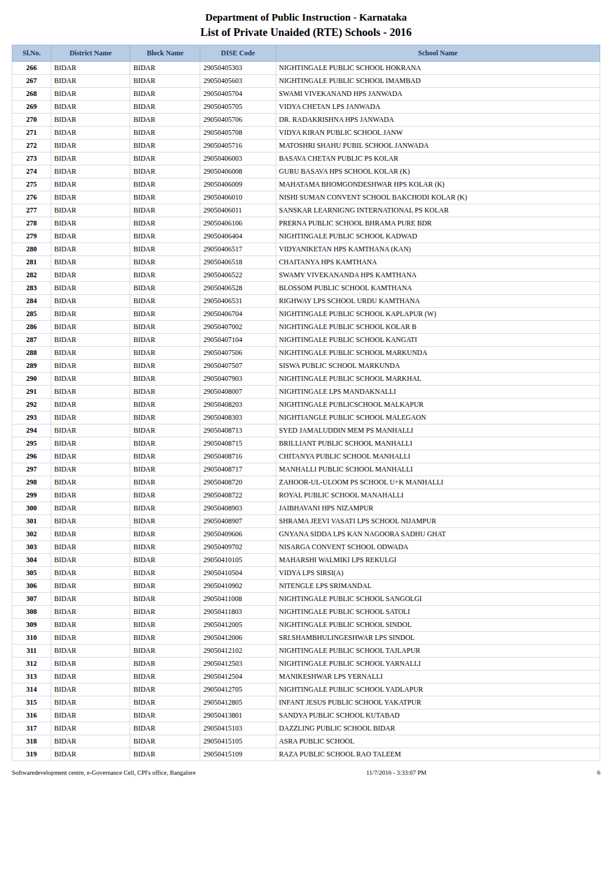Department of Public Instruction - Karnataka
List of Private Unaided (RTE) Schools - 2016
| Sl.No. | District Name | Block Name | DISE Code | School Name |
| --- | --- | --- | --- | --- |
| 266 | BIDAR | BIDAR | 29050405303 | NIGHTINGALE PUBLIC SCHOOL HOKRANA |
| 267 | BIDAR | BIDAR | 29050405603 | NIGHTINGALE PUBLIC SCHOOL IMAMBAD |
| 268 | BIDAR | BIDAR | 29050405704 | SWAMI VIVEKANAND HPS JANWADA |
| 269 | BIDAR | BIDAR | 29050405705 | VIDYA CHETAN LPS JANWADA |
| 270 | BIDAR | BIDAR | 29050405706 | DR. RADAKRISHNA HPS JANWADA |
| 271 | BIDAR | BIDAR | 29050405708 | VIDYA KIRAN PUBLIC SCHOOL JANW |
| 272 | BIDAR | BIDAR | 29050405716 | MATOSHRI SHAHU PUBIL SCHOOL JANWADA |
| 273 | BIDAR | BIDAR | 29050406003 | BASAVA CHETAN PUBLIC PS KOLAR |
| 274 | BIDAR | BIDAR | 29050406008 | GURU BASAVA HPS SCHOOL KOLAR (K) |
| 275 | BIDAR | BIDAR | 29050406009 | MAHATAMA BHOMGONDESHWAR HPS KOLAR (K) |
| 276 | BIDAR | BIDAR | 29050406010 | NISHI SUMAN CONVENT SCHOOL BAKCHODI KOLAR (K) |
| 277 | BIDAR | BIDAR | 29050406011 | SANSKAR LEARNIGNG INTERNATIONAL PS KOLAR |
| 278 | BIDAR | BIDAR | 29050406106 | PRERNA PUBLIC SCHOOL BHRAMA PURE BDR |
| 279 | BIDAR | BIDAR | 29050406404 | NIGHTINGALE PUBLIC SCHOOL KADWAD |
| 280 | BIDAR | BIDAR | 29050406517 | VIDYANIKETAN HPS KAMTHANA (KAN) |
| 281 | BIDAR | BIDAR | 29050406518 | CHAITANYA HPS KAMTHANA |
| 282 | BIDAR | BIDAR | 29050406522 | SWAMY VIVEKANANDA HPS KAMTHANA |
| 283 | BIDAR | BIDAR | 29050406528 | BLOSSOM PUBLIC SCHOOL KAMTHANA |
| 284 | BIDAR | BIDAR | 29050406531 | RIGHWAY LPS SCHOOL URDU KAMTHANA |
| 285 | BIDAR | BIDAR | 29050406704 | NIGHTINGALE PUBLIC SCHOOL KAPLAPUR (W) |
| 286 | BIDAR | BIDAR | 29050407002 | NIGHTINGALE PUBLIC SCHOOL KOLAR B |
| 287 | BIDAR | BIDAR | 29050407104 | NIGHTINGALE PUBLIC SCHOOL KANGATI |
| 288 | BIDAR | BIDAR | 29050407506 | NIGHTINGALE PUBLIC SCHOOL MARKUNDA |
| 289 | BIDAR | BIDAR | 29050407507 | SISWA PUBLIC SCHOOL MARKUNDA |
| 290 | BIDAR | BIDAR | 29050407903 | NIGHTINGALE PUBLIC SCHOOL MARKHAL |
| 291 | BIDAR | BIDAR | 29050408007 | NIGHTINGALE LPS MANDAKNALLI |
| 292 | BIDAR | BIDAR | 29050408203 | NIGHTINGALE PUBLICSCHOOL MALKAPUR |
| 293 | BIDAR | BIDAR | 29050408303 | NIGHTIANGLE PUBLIC SCHOOL MALEGAON |
| 294 | BIDAR | BIDAR | 29050408713 | SYED JAMALUDDIN MEM PS MANHALLI |
| 295 | BIDAR | BIDAR | 29050408715 | BRILLIANT PUBLIC SCHOOL MANHALLI |
| 296 | BIDAR | BIDAR | 29050408716 | CHITANYA PUBLIC SCHOOL MANHALLI |
| 297 | BIDAR | BIDAR | 29050408717 | MANHALLI PUBLIC SCHOOL MANHALLI |
| 298 | BIDAR | BIDAR | 29050408720 | ZAHOOR-UL-ULOOM PS SCHOOL U+K MANHALLI |
| 299 | BIDAR | BIDAR | 29050408722 | ROYAL PUBLIC SCHOOL MANAHALLI |
| 300 | BIDAR | BIDAR | 29050408903 | JAIBHAVANI HPS NIZAMPUR |
| 301 | BIDAR | BIDAR | 29050408907 | SHRAMA JEEVI VASATI LPS SCHOOL NIJAMPUR |
| 302 | BIDAR | BIDAR | 29050409606 | GNYANA SIDDA LPS KAN NAGOORA SADHU GHAT |
| 303 | BIDAR | BIDAR | 29050409702 | NISARGA CONVENT SCHOOL ODWADA |
| 304 | BIDAR | BIDAR | 29050410105 | MAHARSHI WALMIKI LPS REKULGI |
| 305 | BIDAR | BIDAR | 29050410504 | VIDYA LPS SIRSI(A) |
| 306 | BIDAR | BIDAR | 29050410902 | NITENGLE LPS SRIMANDAL |
| 307 | BIDAR | BIDAR | 29050411008 | NIGHTINGALE PUBLIC SCHOOL SANGOLGI |
| 308 | BIDAR | BIDAR | 29050411803 | NIGHTINGALE PUBLIC SCHOOL SATOLI |
| 309 | BIDAR | BIDAR | 29050412005 | NIGHTINGALE PUBLIC SCHOOL SINDOL |
| 310 | BIDAR | BIDAR | 29050412006 | SRI.SHAMBHULINGESHWAR LPS SINDOL |
| 311 | BIDAR | BIDAR | 29050412102 | NIGHTINGALE PUBLIC SCHOOL TAJLAPUR |
| 312 | BIDAR | BIDAR | 29050412503 | NIGHTINGALE PUBLIC SCHOOL YARNALLI |
| 313 | BIDAR | BIDAR | 29050412504 | MANIKESHWAR LPS YERNALLI |
| 314 | BIDAR | BIDAR | 29050412705 | NIGHTINGALE PUBLIC SCHOOL YADLAPUR |
| 315 | BIDAR | BIDAR | 29050412805 | INFANT JESUS PUBLIC SCHOOL YAKATPUR |
| 316 | BIDAR | BIDAR | 29050413801 | SANDYA PUBLIC SCHOOL KUTABAD |
| 317 | BIDAR | BIDAR | 29050415103 | DAZZLING PUBLIC SCHOOL BIDAR |
| 318 | BIDAR | BIDAR | 29050415105 | ASRA PUBLIC SCHOOL |
| 319 | BIDAR | BIDAR | 29050415109 | RAZA PUBLIC SCHOOL RAO TALEEM |
Softwaredevelopment centre, e-Governance Cell, CPI's office, Bangalore 11/7/2016 - 3:33:07 PM 6